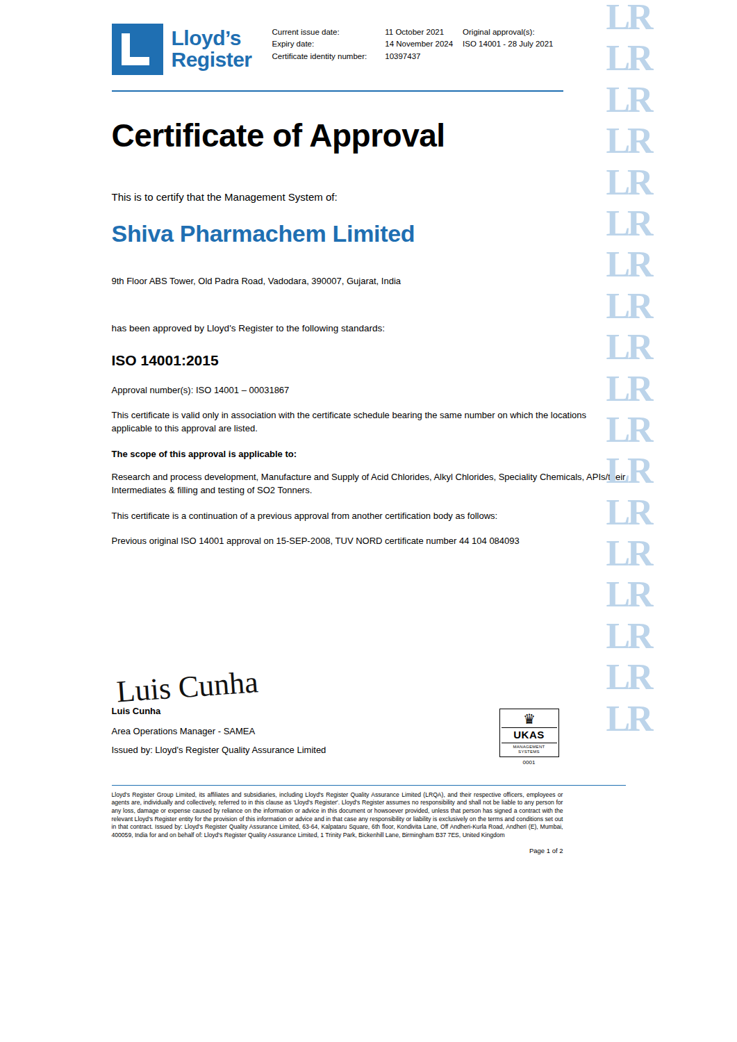LR LR LR LR LR LR LR LR LR LR LR LR LR LR LR LR LR LR
Lloyd’sRegister
| Current issue date: | 11 October 2021 | Original approval(s): |
| Expiry date: | 14 November 2024 | ISO 14001 - 28 July 2021 |
| Certificate identity number: | 10397437 | |
Certificate of Approval
This is to certify that the Management System of:
Shiva Pharmachem Limited
9th Floor ABS Tower, Old Padra Road, Vadodara, 390007, Gujarat, India
has been approved by Lloyd's Register to the following standards:
ISO 14001:2015
Approval number(s): ISO 14001 – 00031867
This certificate is valid only in association with the certificate schedule bearing the same number on which the locations applicable to this approval are listed.
The scope of this approval is applicable to:
Research and process development, Manufacture and Supply of Acid Chlorides, Alkyl Chlorides, Speciality Chemicals, APIs/their Intermediates & filling and testing of SO2 Tonners.
This certificate is a continuation of a previous approval from another certification body as follows:
Previous original ISO 14001 approval on 15-SEP-2008, TUV NORD certificate number 44 104 084093
Luis Cunha
Luis Cunha
Area Operations Manager - SAMEA
Issued by: Lloyd's Register Quality Assurance Limited
♛
UKAS
MANAGEMENT
SYSTEMS
0001
Lloyd's Register Group Limited, its affiliates and subsidiaries, including Lloyd's Register Quality Assurance Limited (LRQA), and their respective officers, employees or agents are, individually and collectively, referred to in this clause as 'Lloyd's Register'. Lloyd's Register assumes no responsibility and shall not be liable to any person for any loss, damage or expense caused by reliance on the information or advice in this document or howsoever provided, unless that person has signed a contract with the relevant Lloyd's Register entity for the provision of this information or advice and in that case any responsibility or liability is exclusively on the terms and conditions set out in that contract. Issued by: Lloyd's Register Quality Assurance Limited, 63-64, Kalpataru Square, 6th floor, Kondivita Lane, Off Andheri-Kurla Road, Andheri (E), Mumbai, 400059, India for and on behalf of: Lloyd's Register Quality Assurance Limited, 1 Trinity Park, Bickenhill Lane, Birmingham B37 7ES, United Kingdom
Page 1 of 2